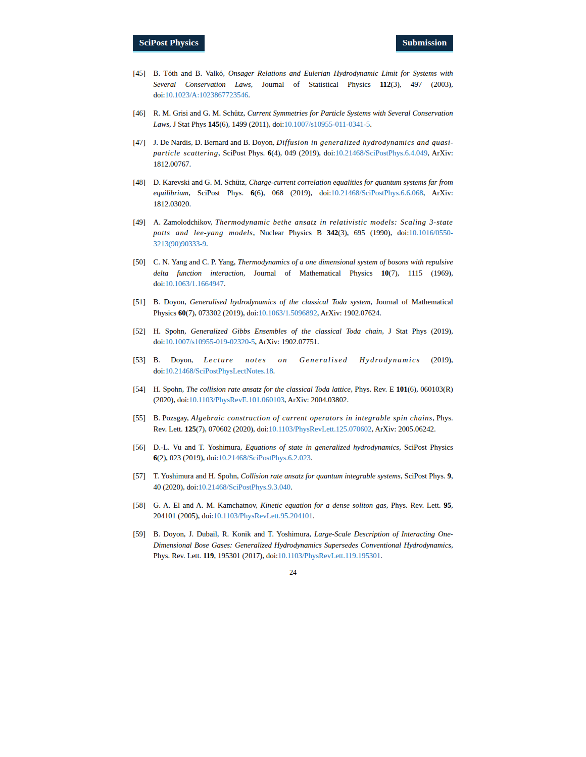SciPost Physics
Submission
[45] B. Tóth and B. Valkó, Onsager Relations and Eulerian Hydrodynamic Limit for Systems with Several Conservation Laws, Journal of Statistical Physics 112(3), 497 (2003), doi:10.1023/A:1023867723546.
[46] R. M. Grisi and G. M. Schütz, Current Symmetries for Particle Systems with Several Conservation Laws, J Stat Phys 145(6), 1499 (2011), doi:10.1007/s10955-011-0341-5.
[47] J. De Nardis, D. Bernard and B. Doyon, Diffusion in generalized hydrodynamics and quasiparticle scattering, SciPost Phys. 6(4), 049 (2019), doi:10.21468/SciPostPhys.6.4.049, ArXiv: 1812.00767.
[48] D. Karevski and G. M. Schütz, Charge-current correlation equalities for quantum systems far from equilibrium, SciPost Phys. 6(6), 068 (2019), doi:10.21468/SciPostPhys.6.6.068, ArXiv: 1812.03020.
[49] A. Zamolodchikov, Thermodynamic bethe ansatz in relativistic models: Scaling 3-state potts and lee-yang models, Nuclear Physics B 342(3), 695 (1990), doi:10.1016/0550-3213(90)90333-9.
[50] C. N. Yang and C. P. Yang, Thermodynamics of a one dimensional system of bosons with repulsive delta function interaction, Journal of Mathematical Physics 10(7), 1115 (1969), doi:10.1063/1.1664947.
[51] B. Doyon, Generalised hydrodynamics of the classical Toda system, Journal of Mathematical Physics 60(7), 073302 (2019), doi:10.1063/1.5096892, ArXiv: 1902.07624.
[52] H. Spohn, Generalized Gibbs Ensembles of the classical Toda chain, J Stat Phys (2019), doi:10.1007/s10955-019-02320-5, ArXiv: 1902.07751.
[53] B. Doyon, Lecture notes on Generalised Hydrodynamics (2019), doi:10.21468/SciPostPhysLectNotes.18.
[54] H. Spohn, The collision rate ansatz for the classical Toda lattice, Phys. Rev. E 101(6), 060103(R) (2020), doi:10.1103/PhysRevE.101.060103, ArXiv: 2004.03802.
[55] B. Pozsgay, Algebraic construction of current operators in integrable spin chains, Phys. Rev. Lett. 125(7), 070602 (2020), doi:10.1103/PhysRevLett.125.070602, ArXiv: 2005.06242.
[56] D.-L. Vu and T. Yoshimura, Equations of state in generalized hydrodynamics, SciPost Physics 6(2), 023 (2019), doi:10.21468/SciPostPhys.6.2.023.
[57] T. Yoshimura and H. Spohn, Collision rate ansatz for quantum integrable systems, SciPost Phys. 9, 40 (2020), doi:10.21468/SciPostPhys.9.3.040.
[58] G. A. El and A. M. Kamchatnov, Kinetic equation for a dense soliton gas, Phys. Rev. Lett. 95, 204101 (2005), doi:10.1103/PhysRevLett.95.204101.
[59] B. Doyon, J. Dubail, R. Konik and T. Yoshimura, Large-Scale Description of Interacting One-Dimensional Bose Gases: Generalized Hydrodynamics Supersedes Conventional Hydrodynamics, Phys. Rev. Lett. 119, 195301 (2017), doi:10.1103/PhysRevLett.119.195301.
24